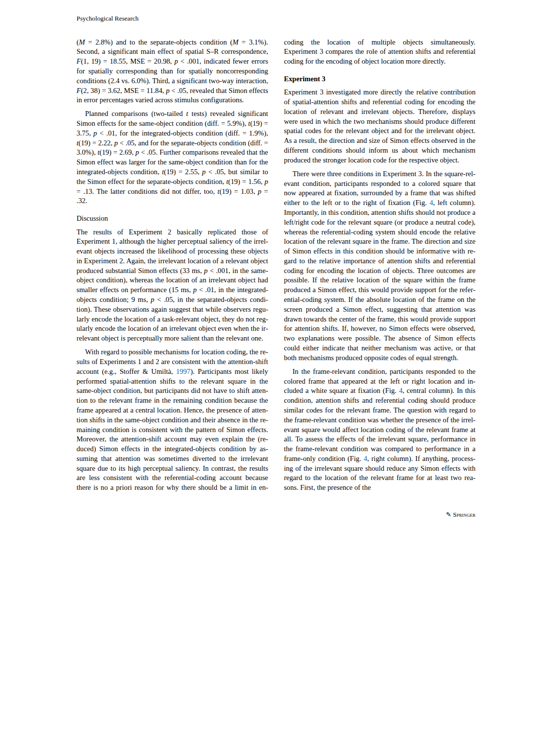Psychological Research
(M = 2.8%) and to the separate-objects condition (M = 3.1%). Second, a significant main effect of spatial S–R correspondence, F(1, 19) = 18.55, MSE = 20.98, p < .001, indicated fewer errors for spatially corresponding than for spatially noncorresponding conditions (2.4 vs. 6.0%). Third, a significant two-way interaction, F(2, 38) = 3.62, MSE = 11.84, p < .05, revealed that Simon effects in error percentages varied across stimulus configurations.
Planned comparisons (two-tailed t tests) revealed significant Simon effects for the same-object condition (diff. = 5.9%), t(19) = 3.75, p < .01, for the integrated-objects condition (diff. = 1.9%), t(19) = 2.22, p < .05, and for the separate-objects condition (diff. = 3.0%), t(19) = 2.69, p < .05. Further comparisons revealed that the Simon effect was larger for the same-object condition than for the integrated-objects condition, t(19) = 2.55, p < .05, but similar to the Simon effect for the separate-objects condition, t(19) = 1.56, p = .13. The latter conditions did not differ, too, t(19) = 1.03, p = .32.
Discussion
The results of Experiment 2 basically replicated those of Experiment 1, although the higher perceptual saliency of the irrelevant objects increased the likelihood of processing these objects in Experiment 2. Again, the irrelevant location of a relevant object produced substantial Simon effects (33 ms, p < .001, in the same-object condition), whereas the location of an irrelevant object had smaller effects on performance (15 ms, p < .01, in the integrated-objects condition; 9 ms, p < .05, in the separated-objects condition). These observations again suggest that while observers regularly encode the location of a task-relevant object, they do not regularly encode the location of an irrelevant object even when the irrelevant object is perceptually more salient than the relevant one.
With regard to possible mechanisms for location coding, the results of Experiments 1 and 2 are consistent with the attention-shift account (e.g., Stoffer & Umiltà, 1997). Participants most likely performed spatial-attention shifts to the relevant square in the same-object condition, but participants did not have to shift attention to the relevant frame in the remaining condition because the frame appeared at a central location. Hence, the presence of attention shifts in the same-object condition and their absence in the remaining condition is consistent with the pattern of Simon effects. Moreover, the attention-shift account may even explain the (reduced) Simon effects in the integrated-objects condition by assuming that attention was sometimes diverted to the irrelevant square due to its high perceptual saliency. In contrast, the results are less consistent with the referential-coding account because there is no a priori reason for why there should be a limit in encoding the location of multiple objects simultaneously. Experiment 3 compares the role of attention shifts and referential coding for the encoding of object location more directly.
Experiment 3
Experiment 3 investigated more directly the relative contribution of spatial-attention shifts and referential coding for encoding the location of relevant and irrelevant objects. Therefore, displays were used in which the two mechanisms should produce different spatial codes for the relevant object and for the irrelevant object. As a result, the direction and size of Simon effects observed in the different conditions should inform us about which mechanism produced the stronger location code for the respective object.
There were three conditions in Experiment 3. In the square-relevant condition, participants responded to a colored square that now appeared at fixation, surrounded by a frame that was shifted either to the left or to the right of fixation (Fig. 4, left column). Importantly, in this condition, attention shifts should not produce a left/right code for the relevant square (or produce a neutral code), whereas the referential-coding system should encode the relative location of the relevant square in the frame. The direction and size of Simon effects in this condition should be informative with regard to the relative importance of attention shifts and referential coding for encoding the location of objects. Three outcomes are possible. If the relative location of the square within the frame produced a Simon effect, this would provide support for the referential-coding system. If the absolute location of the frame on the screen produced a Simon effect, suggesting that attention was drawn towards the center of the frame, this would provide support for attention shifts. If, however, no Simon effects were observed, two explanations were possible. The absence of Simon effects could either indicate that neither mechanism was active, or that both mechanisms produced opposite codes of equal strength.
In the frame-relevant condition, participants responded to the colored frame that appeared at the left or right location and included a white square at fixation (Fig. 4, central column). In this condition, attention shifts and referential coding should produce similar codes for the relevant frame. The question with regard to the frame-relevant condition was whether the presence of the irrelevant square would affect location coding of the relevant frame at all. To assess the effects of the irrelevant square, performance in the frame-relevant condition was compared to performance in a frame-only condition (Fig. 4, right column). If anything, processing of the irrelevant square should reduce any Simon effects with regard to the location of the relevant frame for at least two reasons. First, the presence of the
✎ Springer